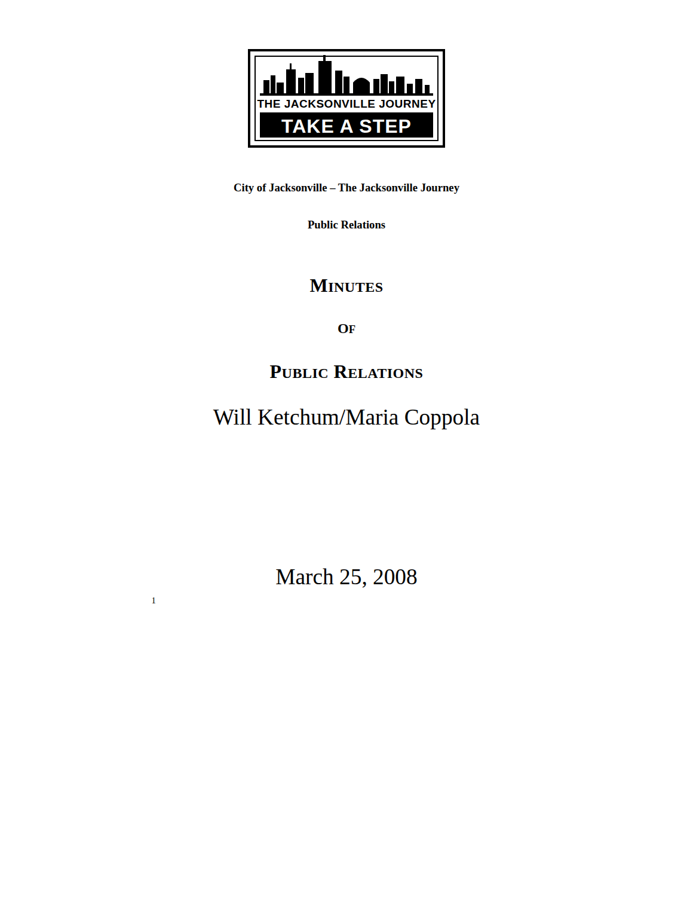THE JACKSONVILLE JOURNEY TAKE A STEP
City of Jacksonville – The Jacksonville Journey
Public Relations
MINUTES
OF
PUBLIC RELATIONS
Will Ketchum/Maria Coppola
March 25, 2008
1